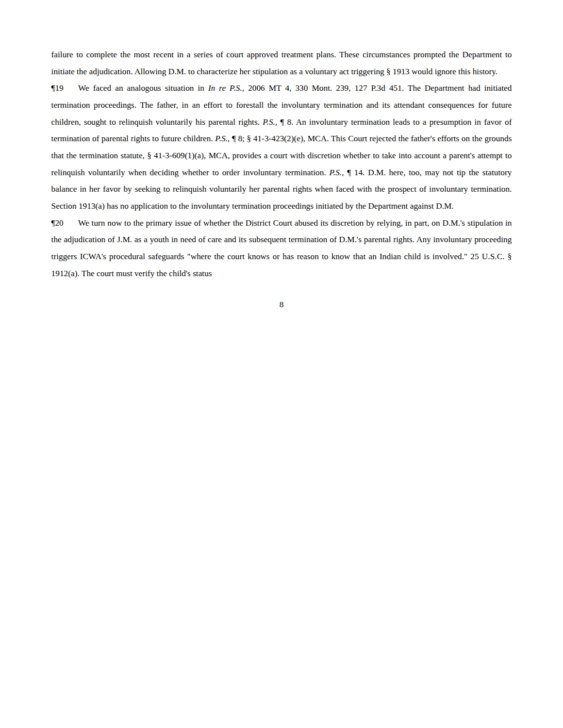failure to complete the most recent in a series of court approved treatment plans. These circumstances prompted the Department to initiate the adjudication. Allowing D.M. to characterize her stipulation as a voluntary act triggering § 1913 would ignore this history.
¶19 We faced an analogous situation in In re P.S., 2006 MT 4, 330 Mont. 239, 127 P.3d 451. The Department had initiated termination proceedings. The father, in an effort to forestall the involuntary termination and its attendant consequences for future children, sought to relinquish voluntarily his parental rights. P.S., ¶ 8. An involuntary termination leads to a presumption in favor of termination of parental rights to future children. P.S., ¶ 8; § 41-3-423(2)(e), MCA. This Court rejected the father's efforts on the grounds that the termination statute, § 41-3-609(1)(a), MCA, provides a court with discretion whether to take into account a parent's attempt to relinquish voluntarily when deciding whether to order involuntary termination. P.S., ¶ 14. D.M. here, too, may not tip the statutory balance in her favor by seeking to relinquish voluntarily her parental rights when faced with the prospect of involuntary termination. Section 1913(a) has no application to the involuntary termination proceedings initiated by the Department against D.M.
¶20 We turn now to the primary issue of whether the District Court abused its discretion by relying, in part, on D.M.'s stipulation in the adjudication of J.M. as a youth in need of care and its subsequent termination of D.M.'s parental rights. Any involuntary proceeding triggers ICWA's procedural safeguards "where the court knows or has reason to know that an Indian child is involved." 25 U.S.C. § 1912(a). The court must verify the child's status
8